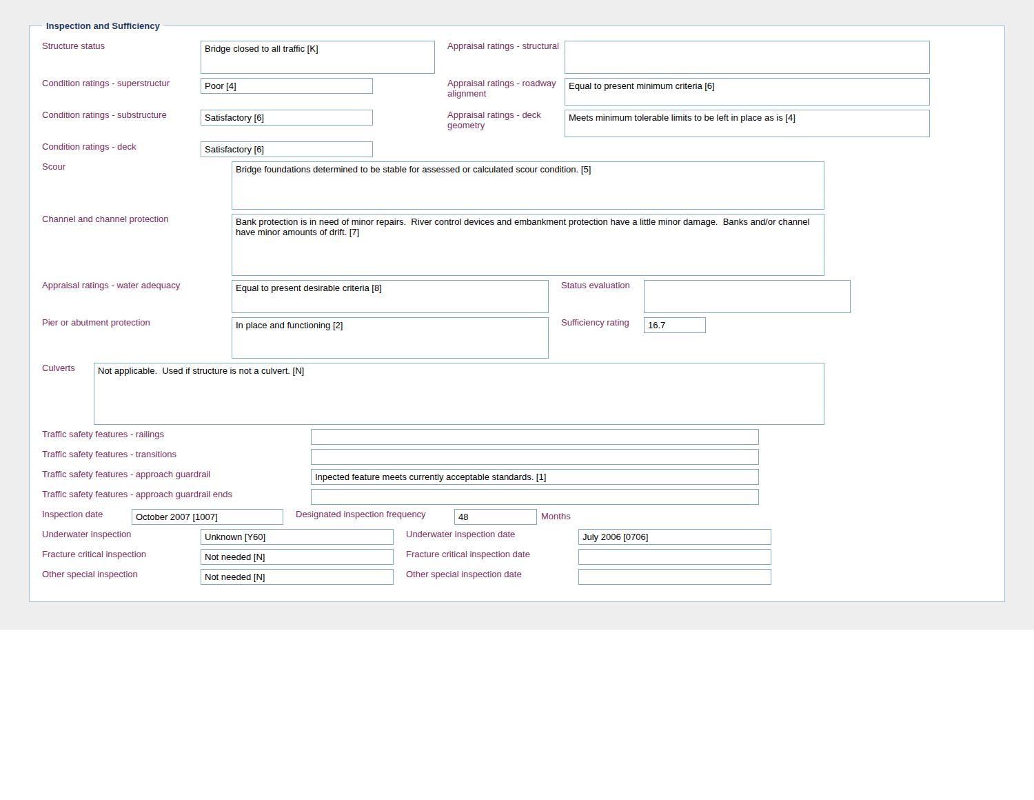Inspection and Sufficiency
| Structure status | Bridge closed to all traffic [K] | | Appraisal ratings - structural | |
| Condition ratings - superstructur | Poor [4] | | Appraisal ratings - roadway alignment | Equal to present minimum criteria [6] |
| Condition ratings - substructure | Satisfactory [6] | | Appraisal ratings - deck geometry | Meets minimum tolerable limits to be left in place as is [4] |
| Condition ratings - deck | Satisfactory [6] | | | |
| Scour | Bridge foundations determined to be stable for assessed or calculated scour condition. [5] |
| Channel and channel protection | Bank protection is in need of minor repairs. River control devices and embankment protection have a little minor damage. Banks and/or channel have minor amounts of drift. [7] |
| Appraisal ratings - water adequacy | Equal to present desirable criteria [8] | | Status evaluation | |
| Pier or abutment protection | In place and functioning [2] | | Sufficiency rating | 16.7 |
| Culverts | Not applicable. Used if structure is not a culvert. [N] |
| Traffic safety features - railings | |
| Traffic safety features - transitions | |
| Traffic safety features - approach guardrail | Inpected feature meets currently acceptable standards. [1] |
| Traffic safety features - approach guardrail ends | |
| Inspection date | October 2007 [1007] | | Designated inspection frequency | 48 | Months |
| Underwater inspection | Unknown [Y60] | | Underwater inspection date | July 2006 [0706] |
| Fracture critical inspection | Not needed [N] | | Fracture critical inspection date | |
| Other special inspection | Not needed [N] | | Other special inspection date | |